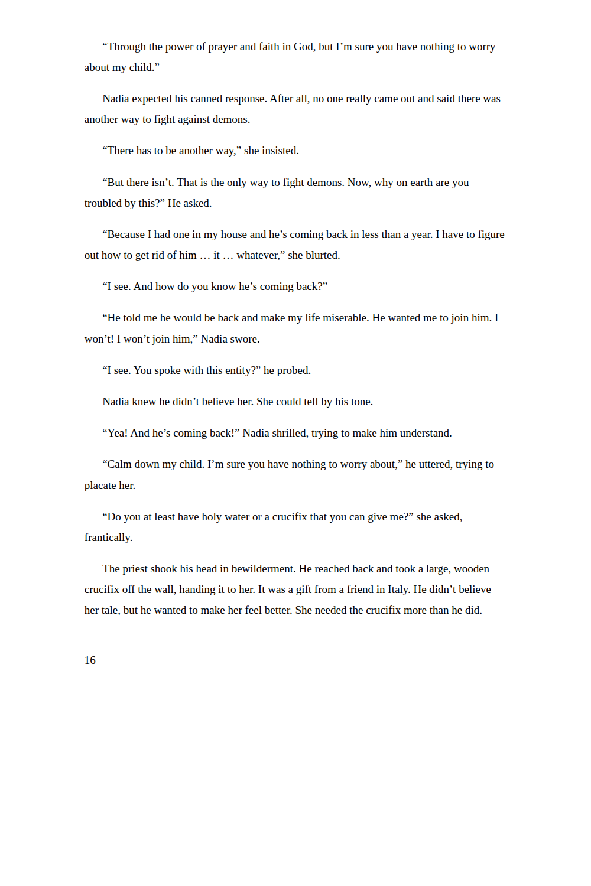“Through the power of prayer and faith in God, but I’m sure you have nothing to worry about my child.”
Nadia expected his canned response. After all, no one really came out and said there was another way to fight against demons.
“There has to be another way,” she insisted.
“But there isn’t. That is the only way to fight demons. Now, why on earth are you troubled by this?” He asked.
“Because I had one in my house and he’s coming back in less than a year. I have to figure out how to get rid of him … it … whatever,” she blurted.
“I see. And how do you know he’s coming back?”
“He told me he would be back and make my life miserable. He wanted me to join him. I won’t! I won’t join him,” Nadia swore.
“I see. You spoke with this entity?” he probed.
Nadia knew he didn’t believe her. She could tell by his tone.
“Yea! And he’s coming back!” Nadia shrilled, trying to make him understand.
“Calm down my child. I’m sure you have nothing to worry about,” he uttered, trying to placate her.
“Do you at least have holy water or a crucifix that you can give me?” she asked, frantically.
The priest shook his head in bewilderment. He reached back and took a large, wooden crucifix off the wall, handing it to her. It was a gift from a friend in Italy. He didn’t believe her tale, but he wanted to make her feel better. She needed the crucifix more than he did.
16